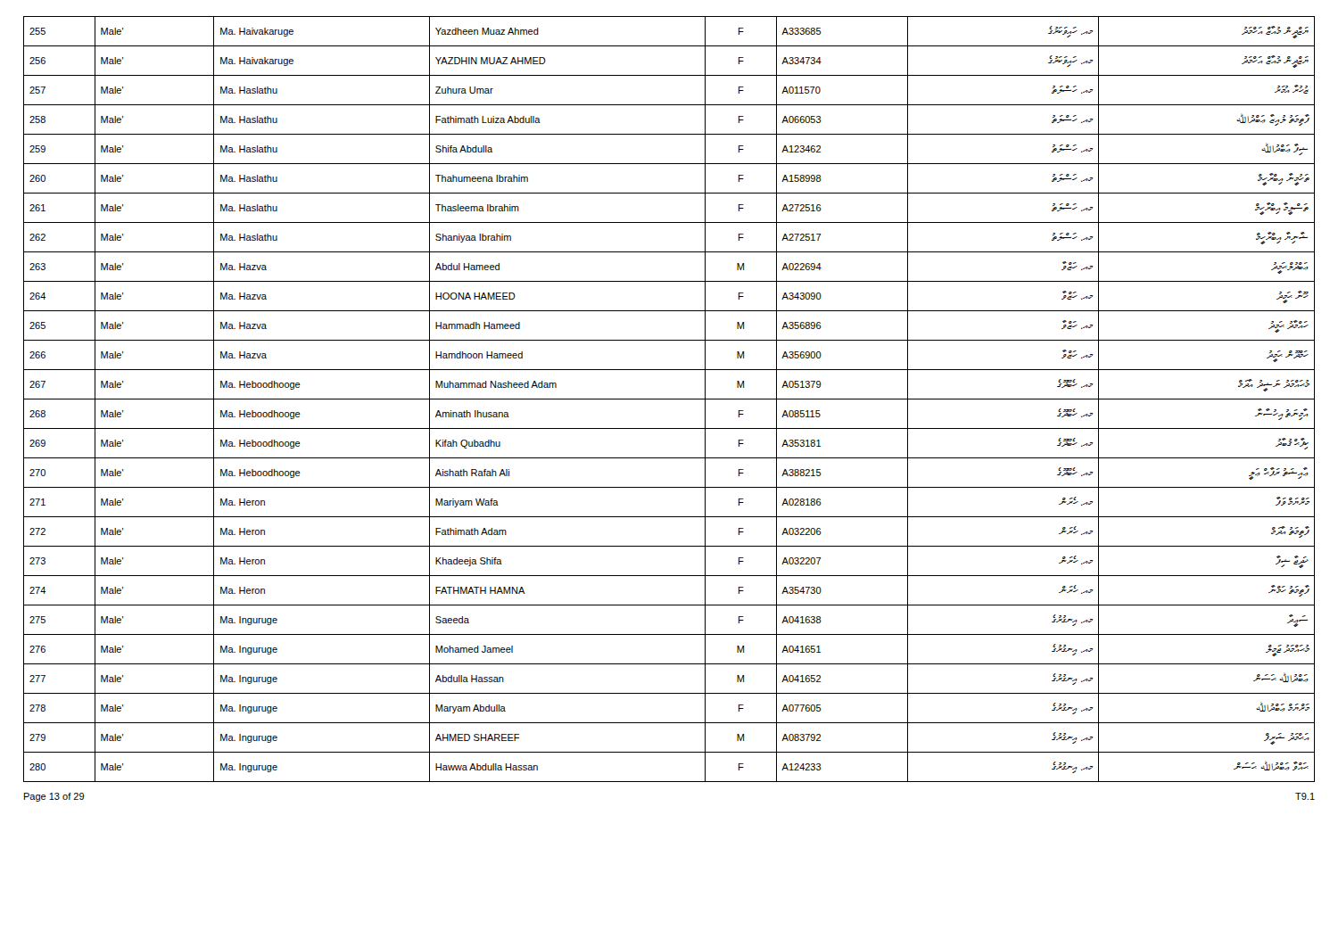| 255 | Male' | Ma. Haivakaruge | Yazdheen Muaz Ahmed | F | A333685 | މއ. ހައިވަކަރުގެ | ޔަޒްދީން މުއާޒް އަހްމަދު |
| 256 | Male' | Ma. Haivakaruge | YAZDHIN MUAZ AHMED | F | A334734 | މއ. ހައިވަކަރުގެ | ޔަޒްދީން މުއާޒް އަހްމަދު |
| 257 | Male' | Ma. Haslathu | Zuhura Umar | F | A011570 | މއ. ހަސްލަތު | ޒުހުރާ އުމަރު |
| 258 | Male' | Ma. Haslathu | Fathimath Luiza Abdulla | F | A066053 | މއ. ހަސްލަތު | ފާތިމަތު ލުއިޒާ ޢަބްދުﷲ |
| 259 | Male' | Ma. Haslathu | Shifa Abdulla | F | A123462 | މއ. ހަސްލަތު | ޝިފާ ޢަބްދުﷲ |
| 260 | Male' | Ma. Haslathu | Thahumeena Ibrahim | F | A158998 | މއ. ހަސްލަތު | ތަހުމީނާ އިބްރާހީމް |
| 261 | Male' | Ma. Haslathu | Thasleema Ibrahim | F | A272516 | މއ. ހަސްލަތު | ތަސްލީމާ އިބްރާހީމް |
| 262 | Male' | Ma. Haslathu | Shaniyaa Ibrahim | F | A272517 | މއ. ހަސްލަތު | ޝާނިޔާ އިބްރާހީމް |
| 263 | Male' | Ma. Hazva | Abdul Hameed | M | A022694 | މއ. ހަޒްވާ | ޢަބްދުލްޙަމީދު |
| 264 | Male' | Ma. Hazva | HOONA HAMEED | F | A343090 | މއ. ހަޒްވާ | ހޫނާ ޙަމީދު |
| 265 | Male' | Ma. Hazva | Hammadh Hameed | M | A356896 | މއ. ހަޒްވާ | ހައްމާދު ޙަމީދު |
| 266 | Male' | Ma. Hazva | Hamdhoon Hameed | M | A356900 | މއ. ހަޒްވާ | ހަމްދޫން ޙަމީދު |
| 267 | Male' | Ma. Heboodhooge | Muhammad Nasheed Adam | M | A051379 | މއ. ހެބޫދޫގެ | މުޙައްމަދު ނަޝީދު އާދަމް |
| 268 | Male' | Ma. Heboodhooge | Aminath Ihusana | F | A085115 | މއ. ހެބޫދޫގެ | އާމިނަތު އިހުސާނާ |
| 269 | Male' | Ma. Heboodhooge | Kifah Qubadhu | F | A353181 | މއ. ހެބޫދޫގެ | ކިފާޙް ޤުބާދު |
| 270 | Male' | Ma. Heboodhooge | Aishath Rafah Ali | F | A388215 | މއ. ހެބޫދޫގެ | ޢާއިޝަތު ރަފާޙް ޢަލީ |
| 271 | Male' | Ma. Heron | Mariyam Wafa | F | A028186 | މއ. ހެރަން | މަރްޔަމް ވަފާ |
| 272 | Male' | Ma. Heron | Fathimath Adam | F | A032206 | މއ. ހެރަން | ފާތިމަތު އާދަމް |
| 273 | Male' | Ma. Heron | Khadeeja Shifa | F | A032207 | މއ. ހެރަން | ޚަދީޖާ ޝިފާ |
| 274 | Male' | Ma. Heron | FATHMATH HAMNA | F | A354730 | މއ. ހެރަން | ފާތިމަތު ހަމްނާ |
| 275 | Male' | Ma. Inguruge | Saeeda | F | A041638 | މއ. އިނގުރުގެ | ސަޢީދާ |
| 276 | Male' | Ma. Inguruge | Mohamed Jameel | M | A041651 | މއ. އިނގުރުގެ | މުޙައްމަދު ޖަމީލް |
| 277 | Male' | Ma. Inguruge | Abdulla Hassan | M | A041652 | މއ. އިނގުރުގެ | ޢަބްދުﷲ ޙަސަން |
| 278 | Male' | Ma. Inguruge | Maryam Abdulla | F | A077605 | މއ. އިނގުރުގެ | މަރްޔަމް ޢަބްދުﷲ |
| 279 | Male' | Ma. Inguruge | AHMED SHAREEF | M | A083792 | މއ. އިނގުރުގެ | އަޙްމަދު ޝަރީފް |
| 280 | Male' | Ma. Inguruge | Hawwa Abdulla Hassan | F | A124233 | މއ. އިނގުރުގެ | ޙައްވާ ޢަބްދުﷲ ޙަސަން |
Page 13 of 29 T9.1